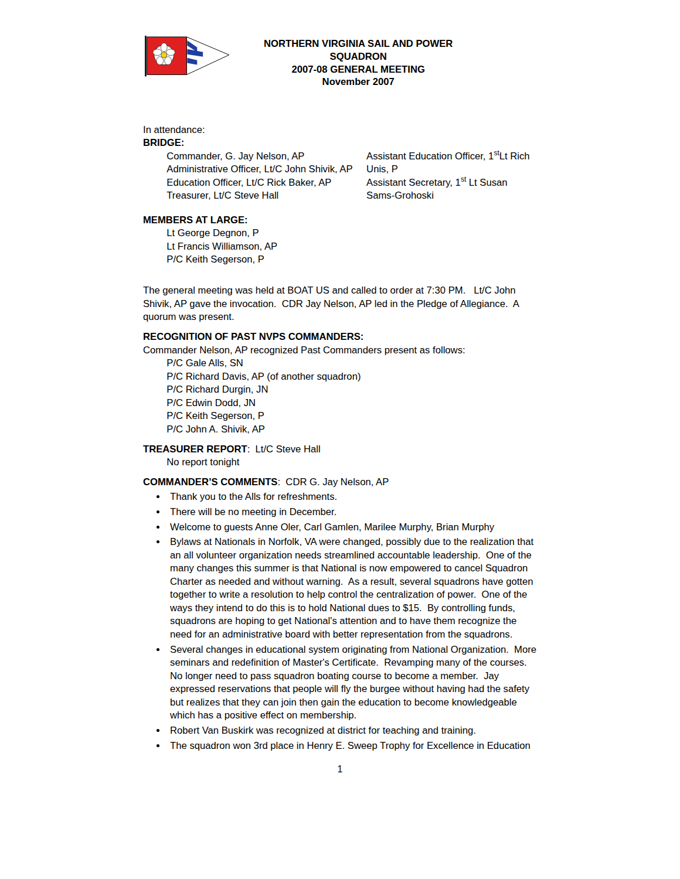NORTHERN VIRGINIA SAIL AND POWER SQUADRON
2007-08 GENERAL MEETING
November 2007
In attendance:
BRIDGE:
Commander, G. Jay Nelson, AP
Administrative Officer, Lt/C John Shivik, AP
Education Officer, Lt/C Rick Baker, AP
Treasurer, Lt/C Steve Hall
Assistant Education Officer, 1stLt Rich Unis, P
Assistant Secretary, 1st Lt Susan Sams-Grohoski
MEMBERS AT LARGE:
Lt George Degnon, P
Lt Francis Williamson, AP
P/C Keith Segerson, P
The general meeting was held at BOAT US and called to order at 7:30 PM. Lt/C John Shivik, AP gave the invocation. CDR Jay Nelson, AP led in the Pledge of Allegiance. A quorum was present.
RECOGNITION OF PAST NVPS COMMANDERS:
Commander Nelson, AP recognized Past Commanders present as follows:
P/C Gale Alls, SN
P/C Richard Davis, AP (of another squadron)
P/C Richard Durgin, JN
P/C Edwin Dodd, JN
P/C Keith Segerson, P
P/C John A. Shivik, AP
TREASURER REPORT: Lt/C Steve Hall
No report tonight
COMMANDER’S COMMENTS: CDR G. Jay Nelson, AP
Thank you to the Alls for refreshments.
There will be no meeting in December.
Welcome to guests Anne Oler, Carl Gamlen, Marilee Murphy, Brian Murphy
Bylaws at Nationals in Norfolk, VA were changed, possibly due to the realization that an all volunteer organization needs streamlined accountable leadership. One of the many changes this summer is that National is now empowered to cancel Squadron Charter as needed and without warning. As a result, several squadrons have gotten together to write a resolution to help control the centralization of power. One of the ways they intend to do this is to hold National dues to $15. By controlling funds, squadrons are hoping to get National's attention and to have them recognize the need for an administrative board with better representation from the squadrons.
Several changes in educational system originating from National Organization. More seminars and redefinition of Master's Certificate. Revamping many of the courses. No longer need to pass squadron boating course to become a member. Jay expressed reservations that people will fly the burgee without having had the safety but realizes that they can join then gain the education to become knowledgeable which has a positive effect on membership.
Robert Van Buskirk was recognized at district for teaching and training.
The squadron won 3rd place in Henry E. Sweep Trophy for Excellence in Education
1